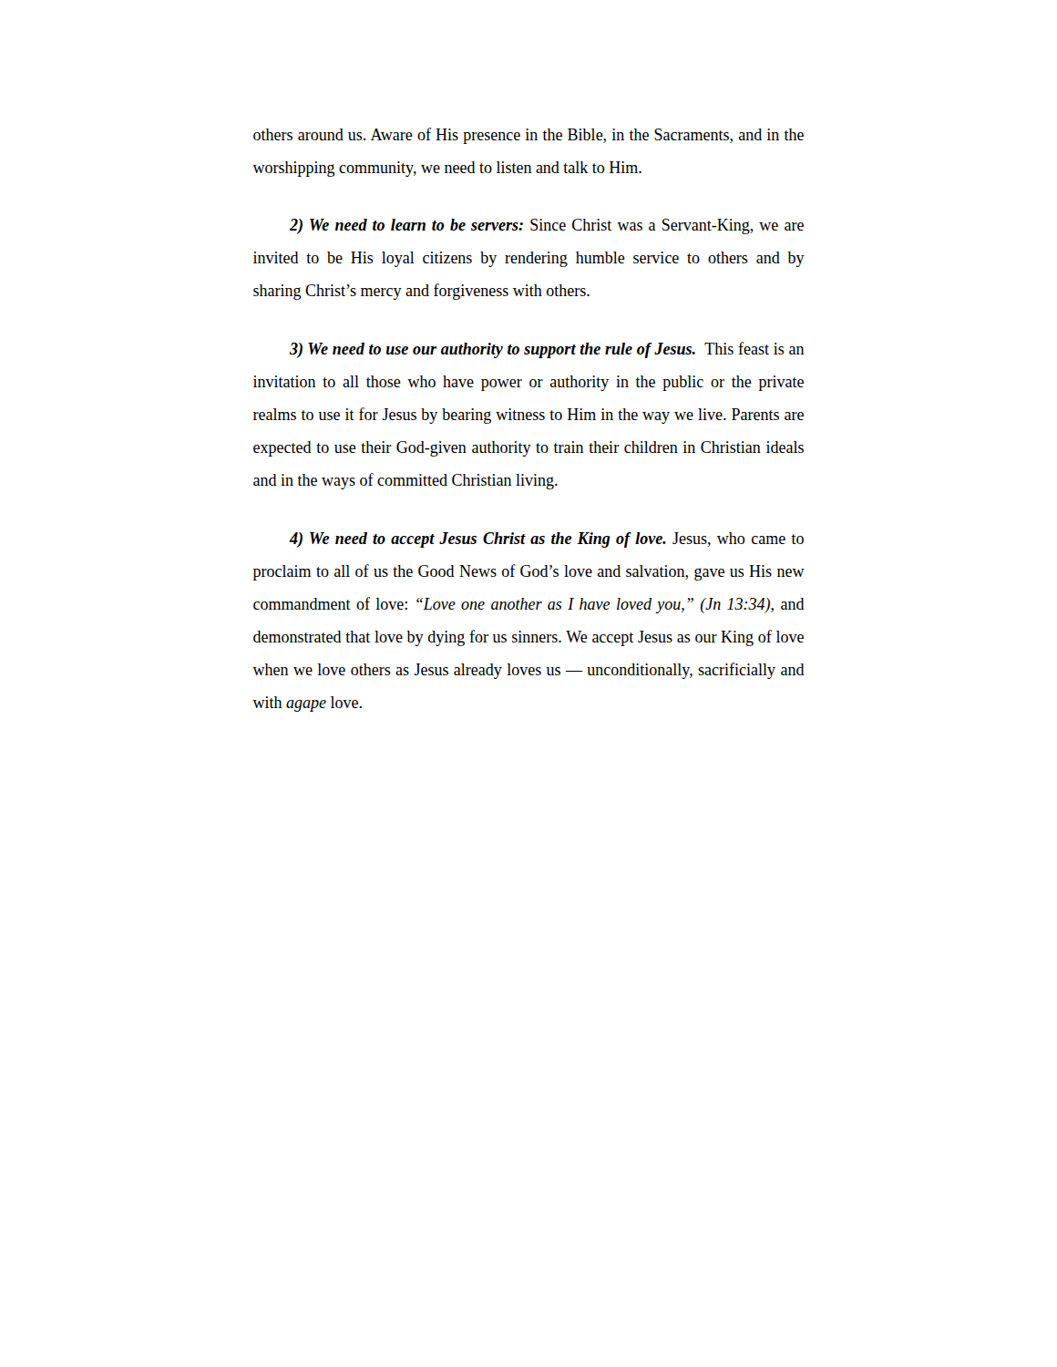others around us. Aware of His presence in the Bible, in the Sacraments, and in the worshipping community, we need to listen and talk to Him.
2) We need to learn to be servers: Since Christ was a Servant-King, we are invited to be His loyal citizens by rendering humble service to others and by sharing Christ’s mercy and forgiveness with others.
3) We need to use our authority to support the rule of Jesus. This feast is an invitation to all those who have power or authority in the public or the private realms to use it for Jesus by bearing witness to Him in the way we live. Parents are expected to use their God-given authority to train their children in Christian ideals and in the ways of committed Christian living.
4) We need to accept Jesus Christ as the King of love. Jesus, who came to proclaim to all of us the Good News of God’s love and salvation, gave us His new commandment of love: “Love one another as I have loved you,” (Jn 13:34), and demonstrated that love by dying for us sinners. We accept Jesus as our King of love when we love others as Jesus already loves us — unconditionally, sacrificially and with agape love.